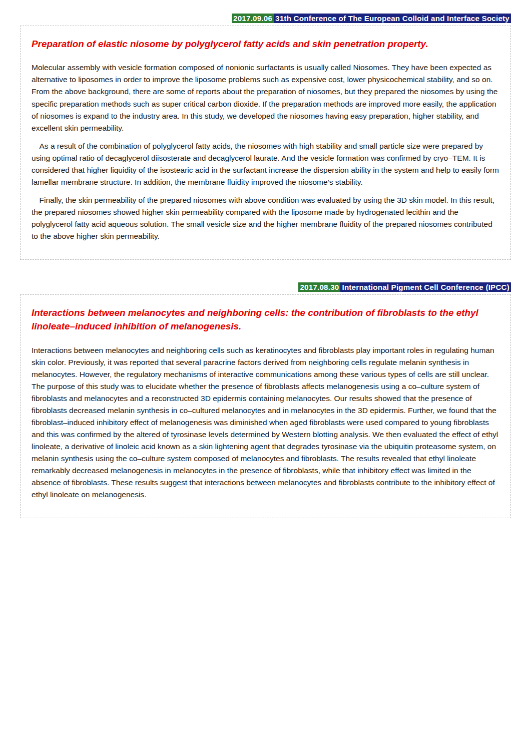2017.09.0631th Conference of The European Colloid and Interface Society
Preparation of elastic niosome by polyglycerol fatty acids and skin penetration property.
Molecular assembly with vesicle formation composed of nonionic surfactants is usually called Niosomes. They have been expected as alternative to liposomes in order to improve the liposome problems such as expensive cost, lower physicochemical stability, and so on. From the above background, there are some of reports about the preparation of niosomes, but they prepared the niosomes by using the specific preparation methods such as super critical carbon dioxide. If the preparation methods are improved more easily, the application of niosomes is expand to the industry area. In this study, we developed the niosomes having easy preparation, higher stability, and excellent skin permeability.
As a result of the combination of polyglycerol fatty acids, the niosomes with high stability and small particle size were prepared by using optimal ratio of decaglycerol diisosterate and decaglycerol laurate. And the vesicle formation was confirmed by cryo–TEM. It is considered that higher liquidity of the isostearic acid in the surfactant increase the dispersion ability in the system and help to easily form lamellar membrane structure. In addition, the membrane fluidity improved the niosome’s stability.
Finally, the skin permeability of the prepared niosomes with above condition was evaluated by using the 3D skin model. In this result, the prepared niosomes showed higher skin permeability compared with the liposome made by hydrogenated lecithin and the polyglycerol fatty acid aqueous solution. The small vesicle size and the higher membrane fluidity of the prepared niosomes contributed to the above higher skin permeability.
2017.08.30 International Pigment Cell Conference (IPCC)
Interactions between melanocytes and neighboring cells: the contribution of fibroblasts to the ethyl linoleate–induced inhibition of melanogenesis.
Interactions between melanocytes and neighboring cells such as keratinocytes and fibroblasts play important roles in regulating human skin color. Previously, it was reported that several paracrine factors derived from neighboring cells regulate melanin synthesis in melanocytes. However, the regulatory mechanisms of interactive communications among these various types of cells are still unclear. The purpose of this study was to elucidate whether the presence of fibroblasts affects melanogenesis using a co–culture system of fibroblasts and melanocytes and a reconstructed 3D epidermis containing melanocytes. Our results showed that the presence of fibroblasts decreased melanin synthesis in co–cultured melanocytes and in melanocytes in the 3D epidermis. Further, we found that the fibroblast–induced inhibitory effect of melanogenesis was diminished when aged fibroblasts were used compared to young fibroblasts and this was confirmed by the altered of tyrosinase levels determined by Western blotting analysis. We then evaluated the effect of ethyl linoleate, a derivative of linoleic acid known as a skin lightening agent that degrades tyrosinase via the ubiquitin proteasome system, on melanin synthesis using the co–culture system composed of melanocytes and fibroblasts. The results revealed that ethyl linoleate remarkably decreased melanogenesis in melanocytes in the presence of fibroblasts, while that inhibitory effect was limited in the absence of fibroblasts. These results suggest that interactions between melanocytes and fibroblasts contribute to the inhibitory effect of ethyl linoleate on melanogenesis.